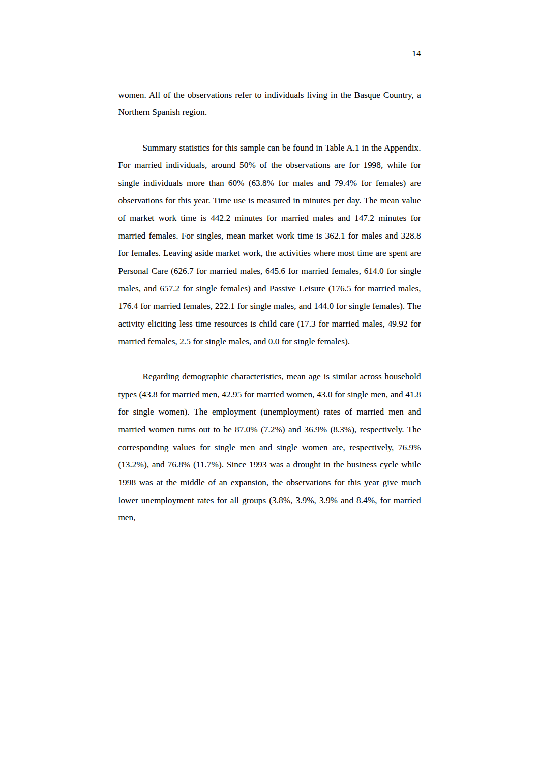14
women. All of the observations refer to individuals living in the Basque Country, a Northern Spanish region.
Summary statistics for this sample can be found in Table A.1 in the Appendix. For married individuals, around 50% of the observations are for 1998, while for single individuals more than 60% (63.8% for males and 79.4% for females) are observations for this year. Time use is measured in minutes per day. The mean value of market work time is 442.2 minutes for married males and 147.2 minutes for married females. For singles, mean market work time is 362.1 for males and 328.8 for females. Leaving aside market work, the activities where most time are spent are Personal Care (626.7 for married males, 645.6 for married females, 614.0 for single males, and 657.2 for single females) and Passive Leisure (176.5 for married males, 176.4 for married females, 222.1 for single males, and 144.0 for single females). The activity eliciting less time resources is child care (17.3 for married males, 49.92 for married females, 2.5 for single males, and 0.0 for single females).
Regarding demographic characteristics, mean age is similar across household types (43.8 for married men, 42.95 for married women, 43.0 for single men, and 41.8 for single women). The employment (unemployment) rates of married men and married women turns out to be 87.0% (7.2%) and 36.9% (8.3%), respectively. The corresponding values for single men and single women are, respectively, 76.9% (13.2%), and 76.8% (11.7%). Since 1993 was a drought in the business cycle while 1998 was at the middle of an expansion, the observations for this year give much lower unemployment rates for all groups (3.8%, 3.9%, 3.9% and 8.4%, for married men,